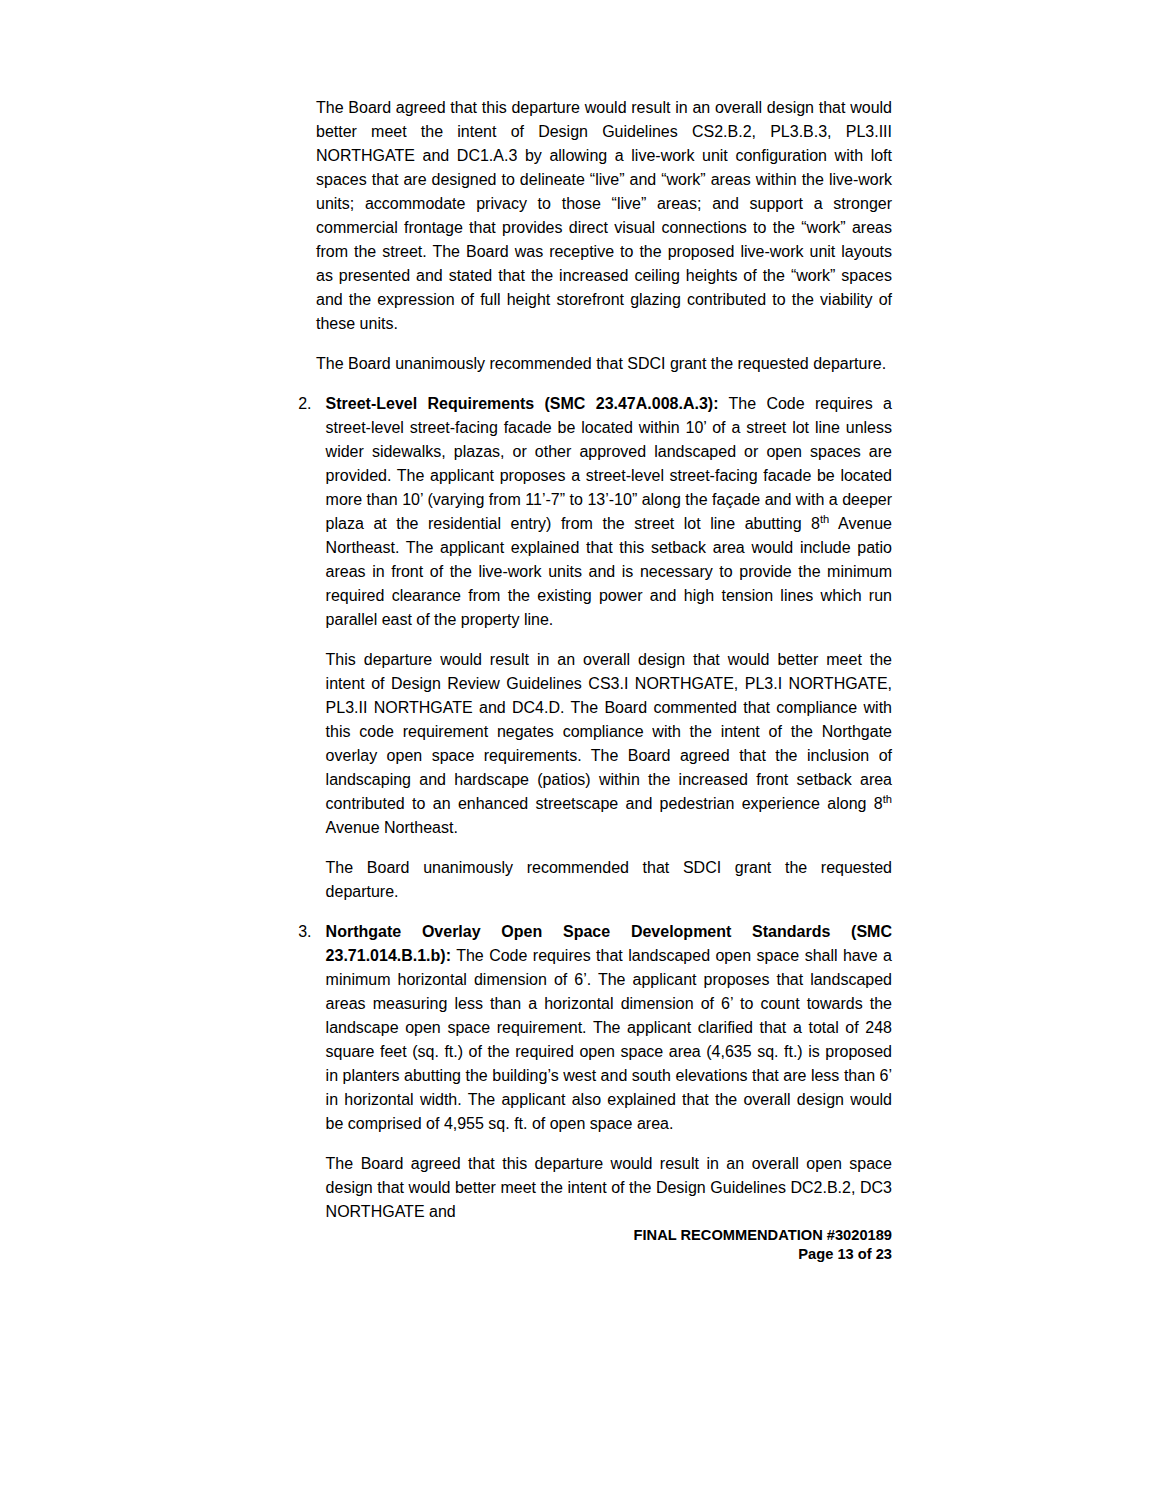The Board agreed that this departure would result in an overall design that would better meet the intent of Design Guidelines CS2.B.2, PL3.B.3, PL3.III NORTHGATE and DC1.A.3 by allowing a live-work unit configuration with loft spaces that are designed to delineate “live” and “work” areas within the live-work units; accommodate privacy to those “live” areas; and support a stronger commercial frontage that provides direct visual connections to the “work” areas from the street. The Board was receptive to the proposed live-work unit layouts as presented and stated that the increased ceiling heights of the “work” spaces and the expression of full height storefront glazing contributed to the viability of these units.
The Board unanimously recommended that SDCI grant the requested departure.
Street-Level Requirements (SMC 23.47A.008.A.3): The Code requires a street-level street-facing facade be located within 10’ of a street lot line unless wider sidewalks, plazas, or other approved landscaped or open spaces are provided. The applicant proposes a street-level street-facing facade be located more than 10’ (varying from 11’-7” to 13’-10” along the façade and with a deeper plaza at the residential entry) from the street lot line abutting 8th Avenue Northeast. The applicant explained that this setback area would include patio areas in front of the live-work units and is necessary to provide the minimum required clearance from the existing power and high tension lines which run parallel east of the property line.
This departure would result in an overall design that would better meet the intent of Design Review Guidelines CS3.I NORTHGATE, PL3.I NORTHGATE, PL3.II NORTHGATE and DC4.D. The Board commented that compliance with this code requirement negates compliance with the intent of the Northgate overlay open space requirements. The Board agreed that the inclusion of landscaping and hardscape (patios) within the increased front setback area contributed to an enhanced streetscape and pedestrian experience along 8th Avenue Northeast.
The Board unanimously recommended that SDCI grant the requested departure.
Northgate Overlay Open Space Development Standards (SMC 23.71.014.B.1.b): The Code requires that landscaped open space shall have a minimum horizontal dimension of 6’. The applicant proposes that landscaped areas measuring less than a horizontal dimension of 6’ to count towards the landscape open space requirement. The applicant clarified that a total of 248 square feet (sq. ft.) of the required open space area (4,635 sq. ft.) is proposed in planters abutting the building’s west and south elevations that are less than 6’ in horizontal width. The applicant also explained that the overall design would be comprised of 4,955 sq. ft. of open space area.
The Board agreed that this departure would result in an overall open space design that would better meet the intent of the Design Guidelines DC2.B.2, DC3 NORTHGATE and
FINAL RECOMMENDATION #3020189
Page 13 of 23